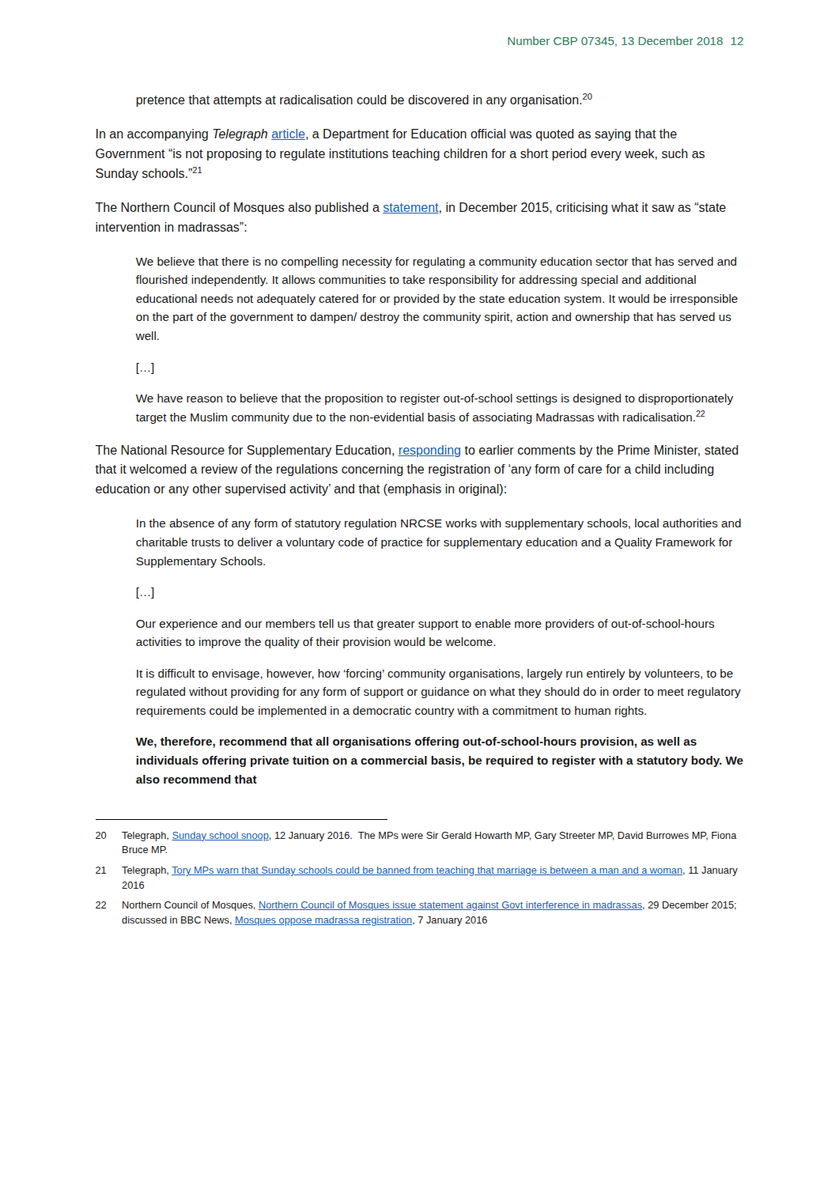Number CBP 07345, 13 December 201812
pretence that attempts at radicalisation could be discovered in any organisation.20
In an accompanying Telegraph article, a Department for Education official was quoted as saying that the Government “is not proposing to regulate institutions teaching children for a short period every week, such as Sunday schools.”21
The Northern Council of Mosques also published a statement, in December 2015, criticising what it saw as “state intervention in madrassas”:
We believe that there is no compelling necessity for regulating a community education sector that has served and flourished independently. It allows communities to take responsibility for addressing special and additional educational needs not adequately catered for or provided by the state education system. It would be irresponsible on the part of the government to dampen/ destroy the community spirit, action and ownership that has served us well.
[…]
We have reason to believe that the proposition to register out-of-school settings is designed to disproportionately target the Muslim community due to the non-evidential basis of associating Madrassas with radicalisation.22
The National Resource for Supplementary Education, responding to earlier comments by the Prime Minister, stated that it welcomed a review of the regulations concerning the registration of ‘any form of care for a child including education or any other supervised activity’ and that (emphasis in original):
In the absence of any form of statutory regulation NRCSE works with supplementary schools, local authorities and charitable trusts to deliver a voluntary code of practice for supplementary education and a Quality Framework for Supplementary Schools.
[…]
Our experience and our members tell us that greater support to enable more providers of out-of-school-hours activities to improve the quality of their provision would be welcome.
It is difficult to envisage, however, how ‘forcing’ community organisations, largely run entirely by volunteers, to be regulated without providing for any form of support or guidance on what they should do in order to meet regulatory requirements could be implemented in a democratic country with a commitment to human rights.
We, therefore, recommend that all organisations offering out-of-school-hours provision, as well as individuals offering private tuition on a commercial basis, be required to register with a statutory body. We also recommend that
20 Telegraph, Sunday school snoop, 12 January 2016. The MPs were Sir Gerald Howarth MP, Gary Streeter MP, David Burrowes MP, Fiona Bruce MP.
21 Telegraph, Tory MPs warn that Sunday schools could be banned from teaching that marriage is between a man and a woman, 11 January 2016
22 Northern Council of Mosques, Northern Council of Mosques issue statement against Govt interference in madrassas, 29 December 2015; discussed in BBC News, Mosques oppose madrassa registration, 7 January 2016